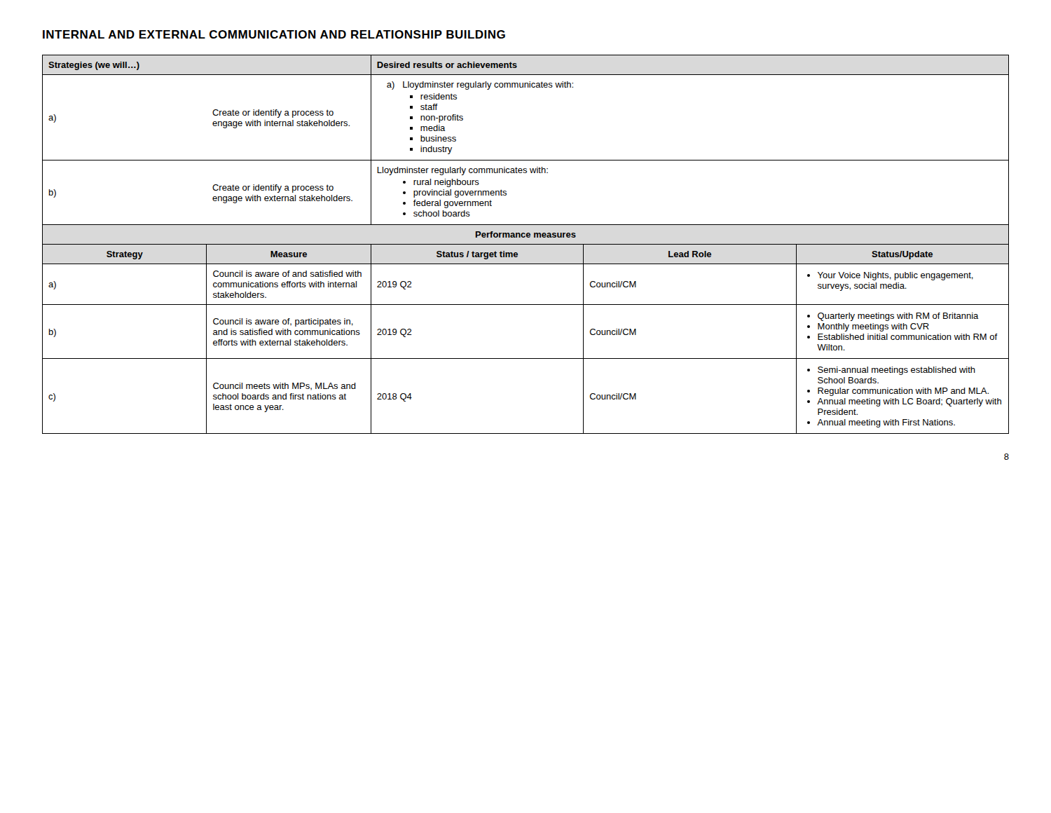INTERNAL AND EXTERNAL COMMUNICATION AND RELATIONSHIP BUILDING
| Strategies (we will…) | Desired results or achievements |
| a) | Create or identify a process to engage with internal stakeholders. | a) Lloydminster regularly communicates with: residents staff non-profits media business industry |
| b) | Create or identify a process to engage with external stakeholders. | Lloydminster regularly communicates with: rural neighbours provincial governments federal government school boards |
| Performance measures |
| Strategy | Measure | Status / target time | Lead Role | Status/Update |
| a) | Council is aware of and satisfied with communications efforts with internal stakeholders. | 2019 Q2 | Council/CM | Your Voice Nights, public engagement, surveys, social media. |
| b) | Council is aware of, participates in, and is satisfied with communications efforts with external stakeholders. | 2019 Q2 | Council/CM | Quarterly meetings with RM of Britannia Monthly meetings with CVR Established initial communication with RM of Wilton. |
| c) | Council meets with MPs, MLAs and school boards and first nations at least once a year. | 2018 Q4 | Council/CM | Semi-annual meetings established with School Boards. Regular communication with MP and MLA. Annual meeting with LC Board; Quarterly with President. Annual meeting with First Nations. |
8